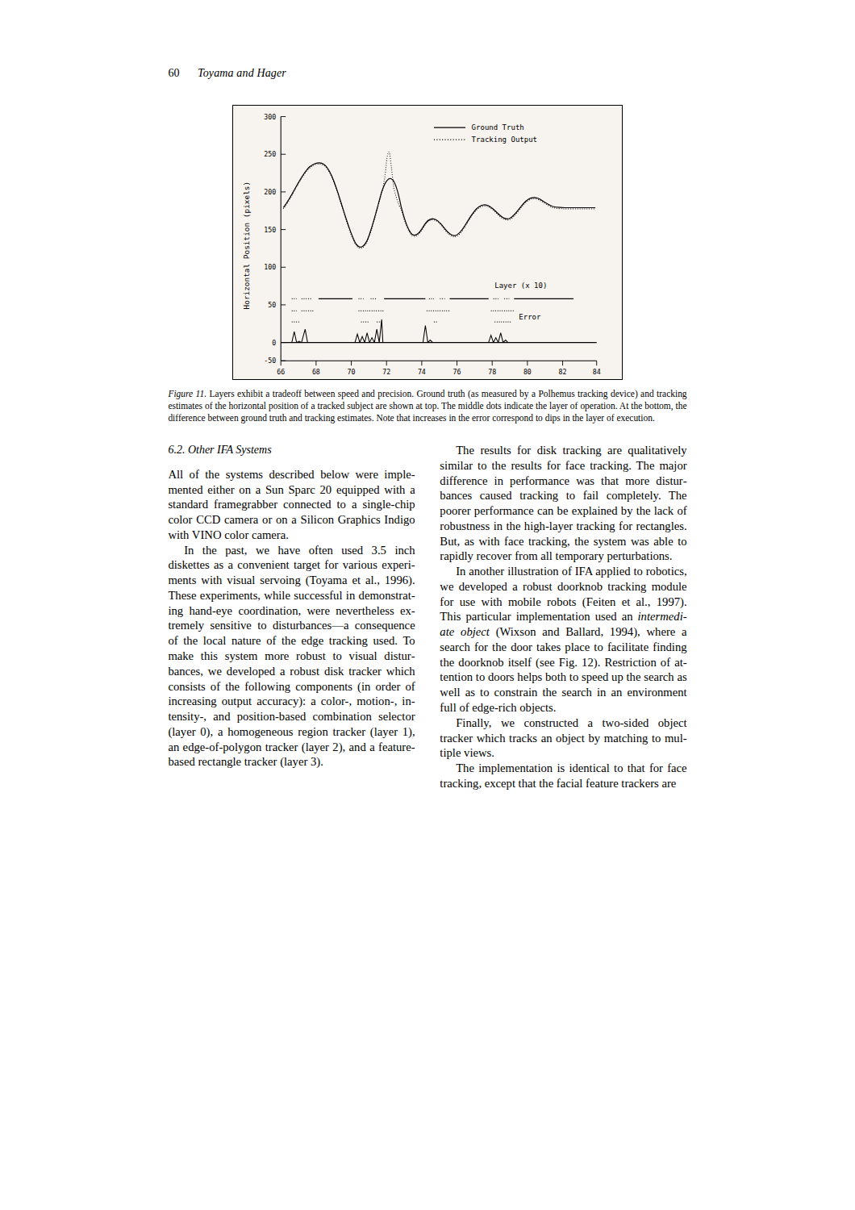60 Toyama and Hager
300 250 200 150 100 50 0 -50 66 68 70 72 74 76 78 80 82 84 Horizontal Position (pixels) Time (sec) Ground Truth Tracking Output Layer (x 10) Error
Figure 11. Layers exhibit a tradeoff between speed and precision. Ground truth (as measured by a Polhemus tracking device) and tracking estimates of the horizontal position of a tracked subject are shown at top. The middle dots indicate the layer of operation. At the bottom, the difference between ground truth and tracking estimates. Note that increases in the error correspond to dips in the layer of execution.
6.2. Other IFA Systems
All of the systems described below were implemented either on a Sun Sparc 20 equipped with a standard framegrabber connected to a single-chip color CCD camera or on a Silicon Graphics Indigo with VINO color camera.
In the past, we have often used 3.5 inch diskettes as a convenient target for various experiments with visual servoing (Toyama et al., 1996). These experiments, while successful in demonstrating hand-eye coordination, were nevertheless extremely sensitive to disturbances—a consequence of the local nature of the edge tracking used. To make this system more robust to visual disturbances, we developed a robust disk tracker which consists of the following components (in order of increasing output accuracy): a color-, motion-, intensity-, and position-based combination selector (layer 0), a homogeneous region tracker (layer 1), an edge-of-polygon tracker (layer 2), and a feature-based rectangle tracker (layer 3).
The results for disk tracking are qualitatively similar to the results for face tracking. The major difference in performance was that more disturbances caused tracking to fail completely. The poorer performance can be explained by the lack of robustness in the high-layer tracking for rectangles. But, as with face tracking, the system was able to rapidly recover from all temporary perturbations.
In another illustration of IFA applied to robotics, we developed a robust doorknob tracking module for use with mobile robots (Feiten et al., 1997). This particular implementation used an intermediate object (Wixson and Ballard, 1994), where a search for the door takes place to facilitate finding the doorknob itself (see Fig. 12). Restriction of attention to doors helps both to speed up the search as well as to constrain the search in an environment full of edge-rich objects.
Finally, we constructed a two-sided object tracker which tracks an object by matching to multiple views.
The implementation is identical to that for face tracking, except that the facial feature trackers are